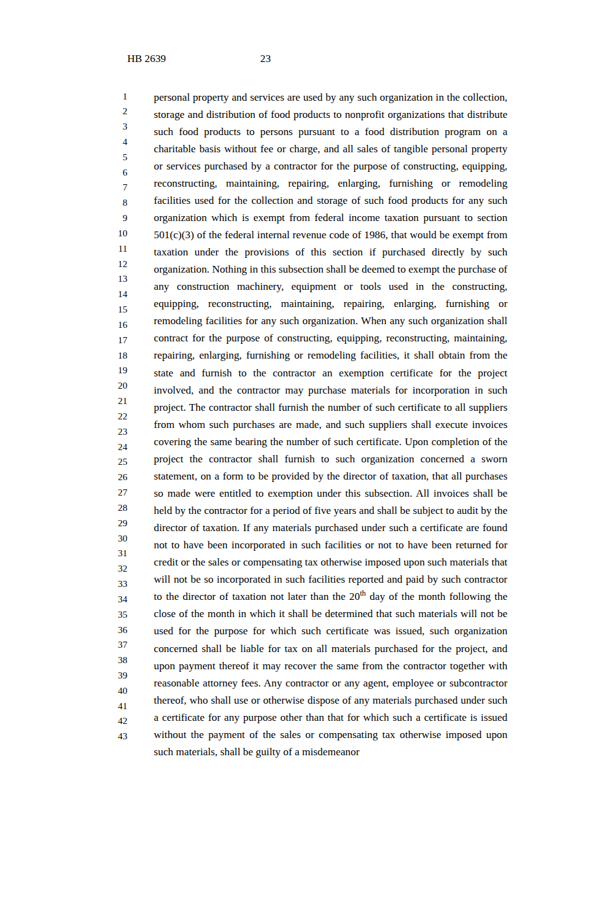HB 2639 23
1
2
3
4
5
6
7
8
9
10
11
12
13
14
15
16
17
18
19
20
21
22
23
24
25
26
27
28
29
30
31
32
33
34
35
36
37
38
39
40
41
42
43
personal property and services are used by any such organization in the collection, storage and distribution of food products to nonprofit organizations that distribute such food products to persons pursuant to a food distribution program on a charitable basis without fee or charge, and all sales of tangible personal property or services purchased by a contractor for the purpose of constructing, equipping, reconstructing, maintaining, repairing, enlarging, furnishing or remodeling facilities used for the collection and storage of such food products for any such organization which is exempt from federal income taxation pursuant to section 501(c)(3) of the federal internal revenue code of 1986, that would be exempt from taxation under the provisions of this section if purchased directly by such organization. Nothing in this subsection shall be deemed to exempt the purchase of any construction machinery, equipment or tools used in the constructing, equipping, reconstructing, maintaining, repairing, enlarging, furnishing or remodeling facilities for any such organization. When any such organization shall contract for the purpose of constructing, equipping, reconstructing, maintaining, repairing, enlarging, furnishing or remodeling facilities, it shall obtain from the state and furnish to the contractor an exemption certificate for the project involved, and the contractor may purchase materials for incorporation in such project. The contractor shall furnish the number of such certificate to all suppliers from whom such purchases are made, and such suppliers shall execute invoices covering the same bearing the number of such certificate. Upon completion of the project the contractor shall furnish to such organization concerned a sworn statement, on a form to be provided by the director of taxation, that all purchases so made were entitled to exemption under this subsection. All invoices shall be held by the contractor for a period of five years and shall be subject to audit by the director of taxation. If any materials purchased under such a certificate are found not to have been incorporated in such facilities or not to have been returned for credit or the sales or compensating tax otherwise imposed upon such materials that will not be so incorporated in such facilities reported and paid by such contractor to the director of taxation not later than the 20th day of the month following the close of the month in which it shall be determined that such materials will not be used for the purpose for which such certificate was issued, such organization concerned shall be liable for tax on all materials purchased for the project, and upon payment thereof it may recover the same from the contractor together with reasonable attorney fees. Any contractor or any agent, employee or subcontractor thereof, who shall use or otherwise dispose of any materials purchased under such a certificate for any purpose other than that for which such a certificate is issued without the payment of the sales or compensating tax otherwise imposed upon such materials, shall be guilty of a misdemeanor